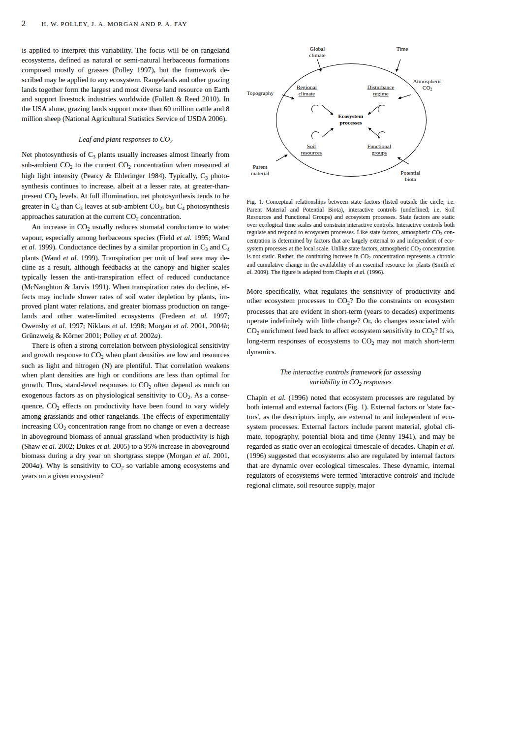2 H. W. Polley, J. A. Morgan and P. A. Fay
is applied to interpret this variability. The focus will be on rangeland ecosystems, defined as natural or semi-natural herbaceous formations composed mostly of grasses (Polley 1997), but the framework described may be applied to any ecosystem. Rangelands and other grazing lands together form the largest and most diverse land resource on Earth and support livestock industries worldwide (Follett & Reed 2010). In the USA alone, grazing lands support more than 60 million cattle and 8 million sheep (National Agricultural Statistics Service of USDA 2006).
Leaf and plant responses to CO2
Net photosynthesis of C3 plants usually increases almost linearly from sub-ambient CO2 to the current CO2 concentration when measured at high light intensity (Pearcy & Ehleringer 1984). Typically, C3 photosynthesis continues to increase, albeit at a lesser rate, at greater-than-present CO2 levels. At full illumination, net photosynthesis tends to be greater in C4 than C3 leaves at sub-ambient CO2, but C4 photosynthesis approaches saturation at the current CO2 concentration.
An increase in CO2 usually reduces stomatal conductance to water vapour, especially among herbaceous species (Field et al. 1995; Wand et al. 1999). Conductance declines by a similar proportion in C3 and C4 plants (Wand et al. 1999). Transpiration per unit of leaf area may decline as a result, although feedbacks at the canopy and higher scales typically lessen the anti-transpiration effect of reduced conductance (McNaughton & Jarvis 1991). When transpiration rates do decline, effects may include slower rates of soil water depletion by plants, improved plant water relations, and greater biomass production on rangelands and other water-limited ecosystems (Fredeen et al. 1997; Owensby et al. 1997; Niklaus et al. 1998; Morgan et al. 2001, 2004b; Grünzweig & Körner 2001; Polley et al. 2002a).
There is often a strong correlation between physiological sensitivity and growth response to CO2 when plant densities are low and resources such as light and nitrogen (N) are plentiful. That correlation weakens when plant densities are high or conditions are less than optimal for growth. Thus, stand-level responses to CO2 often depend as much on exogenous factors as on physiological sensitivity to CO2. As a consequence, CO2 effects on productivity have been found to vary widely among grasslands and other rangelands. The effects of experimentally increasing CO2 concentration range from no change or even a decrease in aboveground biomass of annual grassland when productivity is high (Shaw et al. 2002; Dukes et al. 2005) to a 95% increase in aboveground biomass during a dry year on shortgrass steppe (Morgan et al. 2001, 2004a). Why is sensitivity to CO2 so variable among ecosystems and years on a given ecosystem?
Global
climate
Time
Topography
Atmospheric
CO2
Parent
material
Potential
biota
Regional
climate
Disturbance
regime
Soil
resources
Functional
groups
Ecosystem
processes
Fig. 1. Conceptual relationships between state factors (listed outside the circle; i.e. Parent Material and Potential Biota), interactive controls (underlined; i.e. Soil Resources and Functional Groups) and ecosystem processes. State factors are static over ecological time scales and constrain interactive controls. Interactive controls both regulate and respond to ecosystem processes. Like state factors, atmospheric CO2 concentration is determined by factors that are largely external to and independent of ecosystem processes at the local scale. Unlike state factors, atmospheric CO2 concentration is not static. Rather, the continuing increase in CO2 concentration represents a chronic and cumulative change in the availability of an essential resource for plants (Smith et al. 2009). The figure is adapted from Chapin et al. (1996).
More specifically, what regulates the sensitivity of productivity and other ecosystem processes to CO2? Do the constraints on ecosystem processes that are evident in short-term (years to decades) experiments operate indefinitely with little change? Or, do changes associated with CO2 enrichment feed back to affect ecosystem sensitivity to CO2? If so, long-term responses of ecosystems to CO2 may not match short-term dynamics.
The interactive controls framework for assessing
variability in CO2 responses
Chapin et al. (1996) noted that ecosystem processes are regulated by both internal and external factors (Fig. 1). External factors or 'state factors', as the descriptors imply, are external to and independent of ecosystem processes. External factors include parent material, global climate, topography, potential biota and time (Jenny 1941), and may be regarded as static over an ecological timescale of decades. Chapin et al. (1996) suggested that ecosystems also are regulated by internal factors that are dynamic over ecological timescales. These dynamic, internal regulators of ecosystems were termed 'interactive controls' and include regional climate, soil resource supply, major